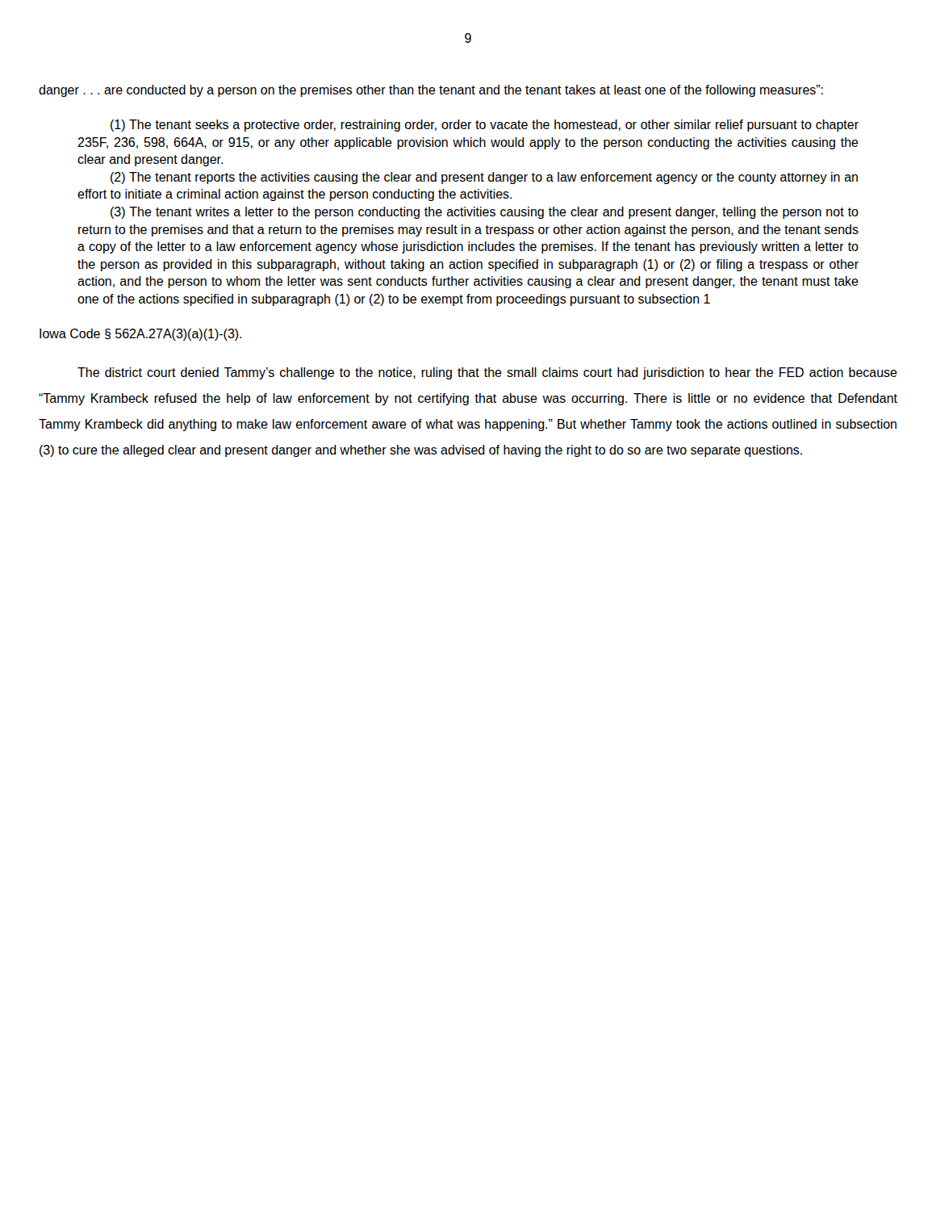9
danger . . . are conducted by a person on the premises other than the tenant and the tenant takes at least one of the following measures”:
(1) The tenant seeks a protective order, restraining order, order to vacate the homestead, or other similar relief pursuant to chapter 235F, 236, 598, 664A, or 915, or any other applicable provision which would apply to the person conducting the activities causing the clear and present danger.
(2) The tenant reports the activities causing the clear and present danger to a law enforcement agency or the county attorney in an effort to initiate a criminal action against the person conducting the activities.
(3) The tenant writes a letter to the person conducting the activities causing the clear and present danger, telling the person not to return to the premises and that a return to the premises may result in a trespass or other action against the person, and the tenant sends a copy of the letter to a law enforcement agency whose jurisdiction includes the premises. If the tenant has previously written a letter to the person as provided in this subparagraph, without taking an action specified in subparagraph (1) or (2) or filing a trespass or other action, and the person to whom the letter was sent conducts further activities causing a clear and present danger, the tenant must take one of the actions specified in subparagraph (1) or (2) to be exempt from proceedings pursuant to subsection 1
Iowa Code § 562A.27A(3)(a)(1)-(3).
The district court denied Tammy’s challenge to the notice, ruling that the small claims court had jurisdiction to hear the FED action because “Tammy Krambeck refused the help of law enforcement by not certifying that abuse was occurring. There is little or no evidence that Defendant Tammy Krambeck did anything to make law enforcement aware of what was happening.” But whether Tammy took the actions outlined in subsection (3) to cure the alleged clear and present danger and whether she was advised of having the right to do so are two separate questions.